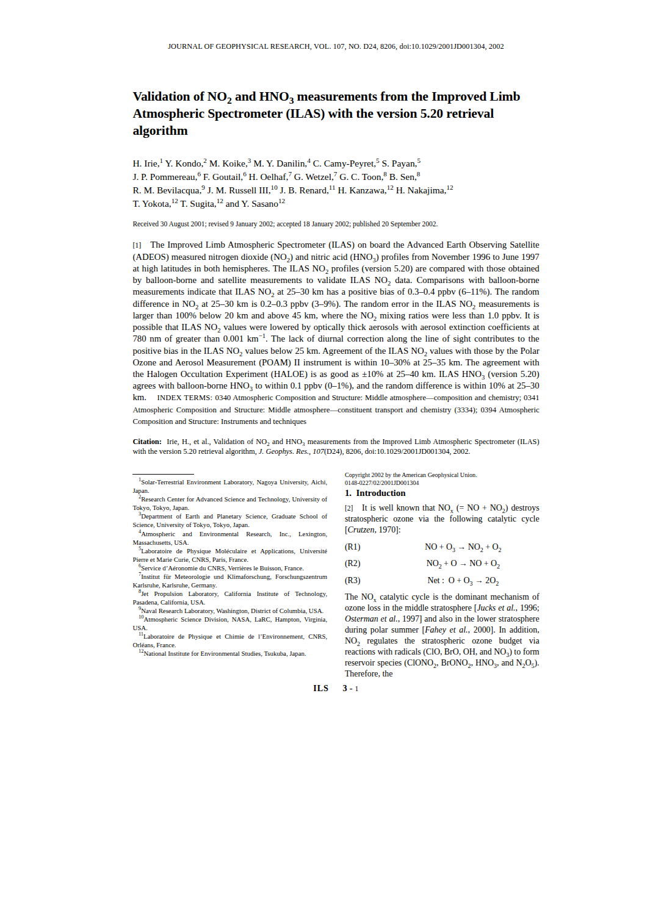JOURNAL OF GEOPHYSICAL RESEARCH, VOL. 107, NO. D24, 8206, doi:10.1029/2001JD001304, 2002
Validation of NO2 and HNO3 measurements from the Improved Limb Atmospheric Spectrometer (ILAS) with the version 5.20 retrieval algorithm
H. Irie,1 Y. Kondo,2 M. Koike,3 M. Y. Danilin,4 C. Camy-Peyret,5 S. Payan,5
J. P. Pommereau,6 F. Goutail,6 H. Oelhaf,7 G. Wetzel,7 G. C. Toon,8 B. Sen,8
R. M. Bevilacqua,9 J. M. Russell III,10 J. B. Renard,11 H. Kanzawa,12 H. Nakajima,12
T. Yokota,12 T. Sugita,12 and Y. Sasano12
Received 30 August 2001; revised 9 January 2002; accepted 18 January 2002; published 20 September 2002.
[1] The Improved Limb Atmospheric Spectrometer (ILAS) on board the Advanced Earth Observing Satellite (ADEOS) measured nitrogen dioxide (NO2) and nitric acid (HNO3) profiles from November 1996 to June 1997 at high latitudes in both hemispheres. The ILAS NO2 profiles (version 5.20) are compared with those obtained by balloon-borne and satellite measurements to validate ILAS NO2 data. Comparisons with balloon-borne measurements indicate that ILAS NO2 at 25–30 km has a positive bias of 0.3–0.4 ppbv (6–11%). The random difference in NO2 at 25–30 km is 0.2–0.3 ppbv (3–9%). The random error in the ILAS NO2 measurements is larger than 100% below 20 km and above 45 km, where the NO2 mixing ratios were less than 1.0 ppbv. It is possible that ILAS NO2 values were lowered by optically thick aerosols with aerosol extinction coefficients at 780 nm of greater than 0.001 km−1. The lack of diurnal correction along the line of sight contributes to the positive bias in the ILAS NO2 values below 25 km. Agreement of the ILAS NO2 values with those by the Polar Ozone and Aerosol Measurement (POAM) II instrument is within 10–30% at 25–35 km. The agreement with the Halogen Occultation Experiment (HALOE) is as good as ±10% at 25–40 km. ILAS HNO3 (version 5.20) agrees with balloon-borne HNO3 to within 0.1 ppbv (0–1%), and the random difference is within 10% at 25–30 km. INDEX TERMS: 0340 Atmospheric Composition and Structure: Middle atmosphere—composition and chemistry; 0341 Atmospheric Composition and Structure: Middle atmosphere—constituent transport and chemistry (3334); 0394 Atmospheric Composition and Structure: Instruments and techniques
Citation: Irie, H., et al., Validation of NO2 and HNO3 measurements from the Improved Limb Atmospheric Spectrometer (ILAS) with the version 5.20 retrieval algorithm, J. Geophys. Res., 107(D24), 8206, doi:10.1029/2001JD001304, 2002.
1Solar-Terrestrial Environment Laboratory, Nagoya University, Aichi, Japan.
2Research Center for Advanced Science and Technology, University of Tokyo, Tokyo, Japan.
3Department of Earth and Planetary Science, Graduate School of Science, University of Tokyo, Tokyo, Japan.
4Atmospheric and Environmental Research, Inc., Lexington, Massachusetts, USA.
5Laboratoire de Physique Moléculaire et Applications, Université Pierre et Marie Curie, CNRS, Paris, France.
6Service d’Aéronomie du CNRS, Verrières le Buisson, France.
7Institut für Meteorologie und Klimaforschung, Forschungszentrum Karlsruhe, Karlsruhe, Germany.
8Jet Propulsion Laboratory, California Institute of Technology, Pasadena, California, USA.
9Naval Research Laboratory, Washington, District of Columbia, USA.
10Atmospheric Science Division, NASA, LaRC, Hampton, Virginia, USA.
11Laboratoire de Physique et Chimie de l’Environnement, CNRS, Orléans, France.
12National Institute for Environmental Studies, Tsukuba, Japan.
Copyright 2002 by the American Geophysical Union.
0148-0227/02/2001JD001304
1. Introduction
[2] It is well known that NOx (= NO + NO2) destroys stratospheric ozone via the following catalytic cycle [Crutzen, 1970]:
(R1) NO + O3 → NO2 + O2
(R2) NO2 + O → NO + O2
(R3) Net : O + O3 → 2O2
The NOx catalytic cycle is the dominant mechanism of ozone loss in the middle stratosphere [Jucks et al., 1996; Osterman et al., 1997] and also in the lower stratosphere during polar summer [Fahey et al., 2000]. In addition, NO2 regulates the stratospheric ozone budget via reactions with radicals (ClO, BrO, OH, and NO3) to form reservoir species (ClONO2, BrONO2, HNO3, and N2O5). Therefore, the
ILS 3 - 1